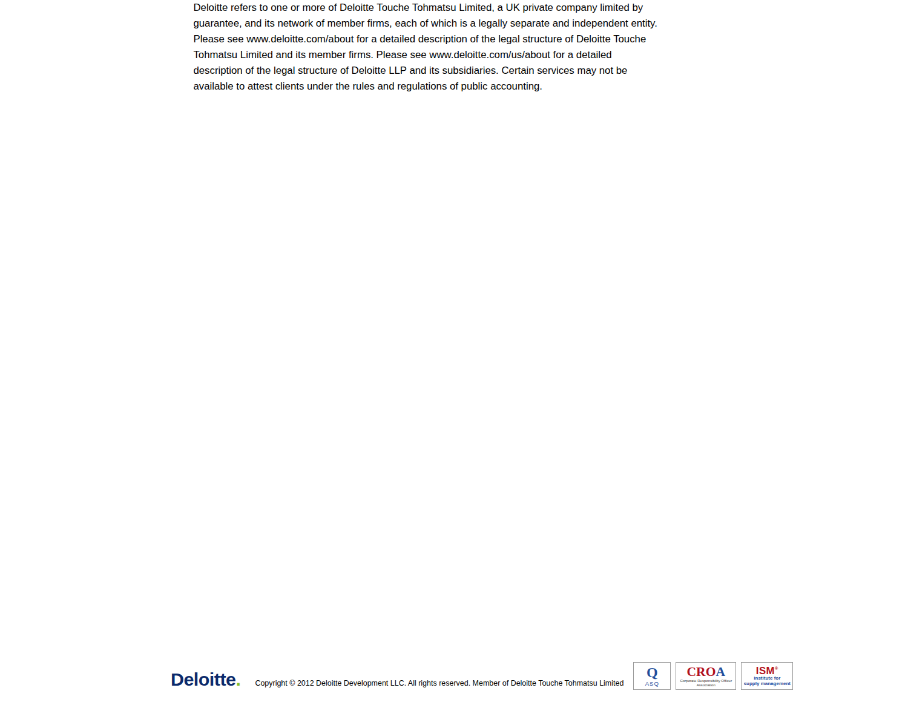Deloitte refers to one or more of Deloitte Touche Tohmatsu Limited, a UK private company limited by guarantee, and its network of member firms, each of which is a legally separate and independent entity. Please see www.deloitte.com/about for a detailed description of the legal structure of Deloitte Touche Tohmatsu Limited and its member firms. Please see www.deloitte.com/us/about for a detailed description of the legal structure of Deloitte LLP and its subsidiaries. Certain services may not be available to attest clients under the rules and regulations of public accounting.
Deloitte. Copyright © 2012 Deloitte Development LLC. All rights reserved. Member of Deloitte Touche Tohmatsu Limited
Q ASQ
CROA Corporate Responsibility Officer Association
ISM® institute for
supply management